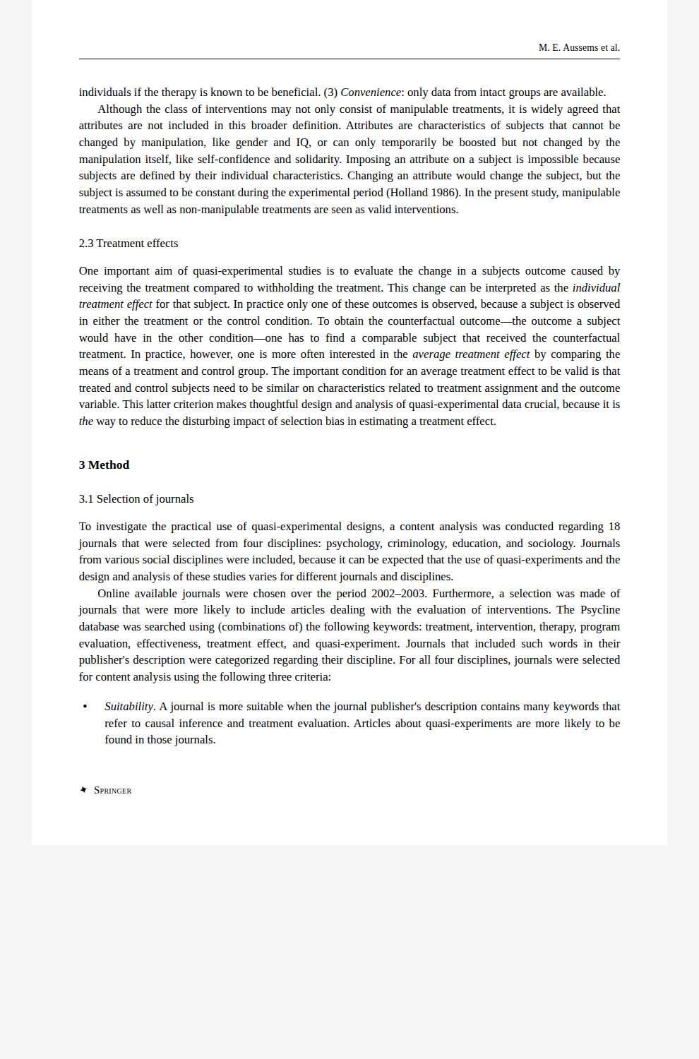M. E. Aussems et al.
individuals if the therapy is known to be beneficial. (3) Convenience: only data from intact groups are available.
Although the class of interventions may not only consist of manipulable treatments, it is widely agreed that attributes are not included in this broader definition. Attributes are characteristics of subjects that cannot be changed by manipulation, like gender and IQ, or can only temporarily be boosted but not changed by the manipulation itself, like self-confidence and solidarity. Imposing an attribute on a subject is impossible because subjects are defined by their individual characteristics. Changing an attribute would change the subject, but the subject is assumed to be constant during the experimental period (Holland 1986). In the present study, manipulable treatments as well as non-manipulable treatments are seen as valid interventions.
2.3 Treatment effects
One important aim of quasi-experimental studies is to evaluate the change in a subjects outcome caused by receiving the treatment compared to withholding the treatment. This change can be interpreted as the individual treatment effect for that subject. In practice only one of these outcomes is observed, because a subject is observed in either the treatment or the control condition. To obtain the counterfactual outcome—the outcome a subject would have in the other condition—one has to find a comparable subject that received the counterfactual treatment. In practice, however, one is more often interested in the average treatment effect by comparing the means of a treatment and control group. The important condition for an average treatment effect to be valid is that treated and control subjects need to be similar on characteristics related to treatment assignment and the outcome variable. This latter criterion makes thoughtful design and analysis of quasi-experimental data crucial, because it is the way to reduce the disturbing impact of selection bias in estimating a treatment effect.
3 Method
3.1 Selection of journals
To investigate the practical use of quasi-experimental designs, a content analysis was conducted regarding 18 journals that were selected from four disciplines: psychology, criminology, education, and sociology. Journals from various social disciplines were included, because it can be expected that the use of quasi-experiments and the design and analysis of these studies varies for different journals and disciplines.
Online available journals were chosen over the period 2002–2003. Furthermore, a selection was made of journals that were more likely to include articles dealing with the evaluation of interventions. The Psycline database was searched using (combinations of) the following keywords: treatment, intervention, therapy, program evaluation, effectiveness, treatment effect, and quasi-experiment. Journals that included such words in their publisher's description were categorized regarding their discipline. For all four disciplines, journals were selected for content analysis using the following three criteria:
Suitability. A journal is more suitable when the journal publisher's description contains many keywords that refer to causal inference and treatment evaluation. Articles about quasi-experiments are more likely to be found in those journals.
✦ Springer